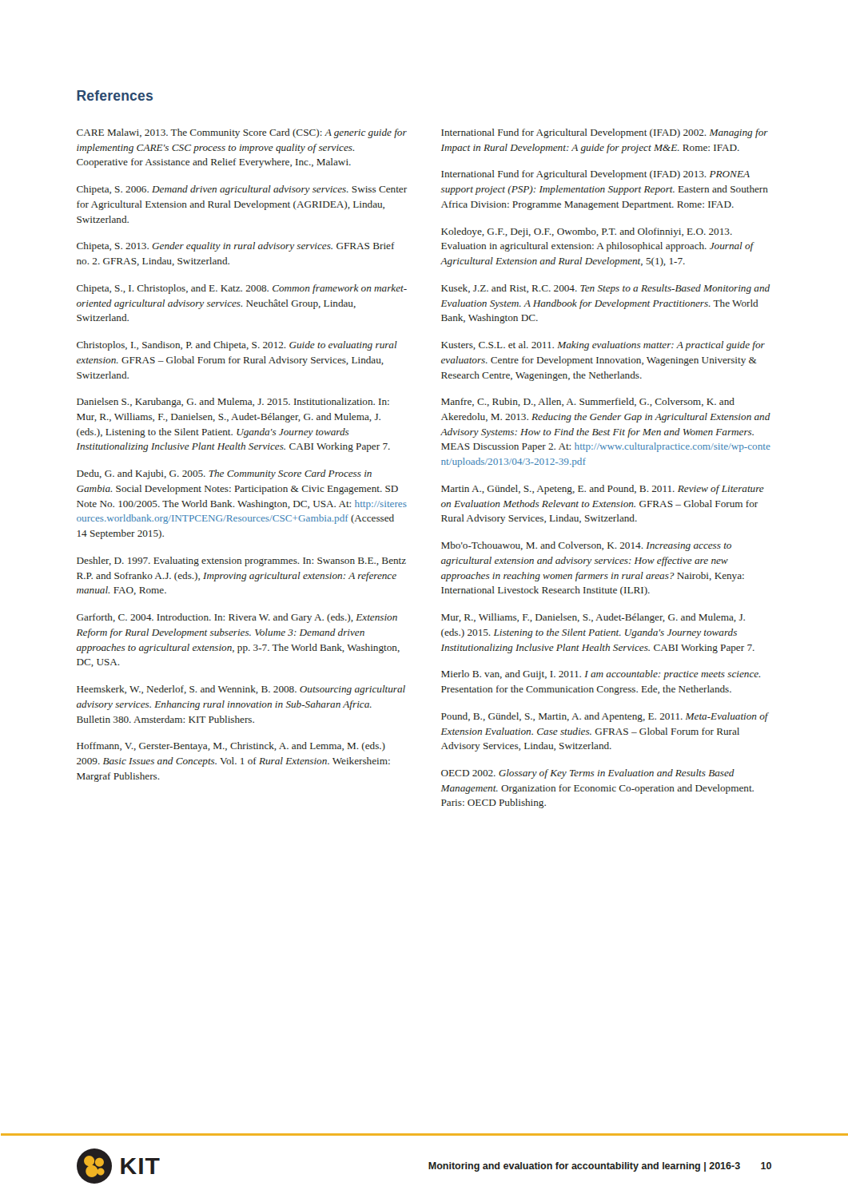References
CARE Malawi, 2013. The Community Score Card (CSC): A generic guide for implementing CARE's CSC process to improve quality of services. Cooperative for Assistance and Relief Everywhere, Inc., Malawi.
Chipeta, S. 2006. Demand driven agricultural advisory services. Swiss Center for Agricultural Extension and Rural Development (AGRIDEA), Lindau, Switzerland.
Chipeta, S. 2013. Gender equality in rural advisory services. GFRAS Brief no. 2. GFRAS, Lindau, Switzerland.
Chipeta, S., I. Christoplos, and E. Katz. 2008. Common framework on market-oriented agricultural advisory services. Neuchâtel Group, Lindau, Switzerland.
Christoplos, I., Sandison, P. and Chipeta, S. 2012. Guide to evaluating rural extension. GFRAS – Global Forum for Rural Advisory Services, Lindau, Switzerland.
Danielsen S., Karubanga, G. and Mulema, J. 2015. Institutionalization. In: Mur, R., Williams, F., Danielsen, S., Audet-Bélanger, G. and Mulema, J. (eds.), Listening to the Silent Patient. Uganda's Journey towards Institutionalizing Inclusive Plant Health Services. CABI Working Paper 7.
Dedu, G. and Kajubi, G. 2005. The Community Score Card Process in Gambia. Social Development Notes: Participation & Civic Engagement. SD Note No. 100/2005. The World Bank. Washington, DC, USA. At: http://siteresources.worldbank.org/INTPCENG/Resources/CSC+Gambia.pdf (Accessed 14 September 2015).
Deshler, D. 1997. Evaluating extension programmes. In: Swanson B.E., Bentz R.P. and Sofranko A.J. (eds.), Improving agricultural extension: A reference manual. FAO, Rome.
Garforth, C. 2004. Introduction. In: Rivera W. and Gary A. (eds.), Extension Reform for Rural Development subseries. Volume 3: Demand driven approaches to agricultural extension, pp. 3-7. The World Bank, Washington, DC, USA.
Heemskerk, W., Nederlof, S. and Wennink, B. 2008. Outsourcing agricultural advisory services. Enhancing rural innovation in Sub-Saharan Africa. Bulletin 380. Amsterdam: KIT Publishers.
Hoffmann, V., Gerster-Bentaya, M., Christinck, A. and Lemma, M. (eds.) 2009. Basic Issues and Concepts. Vol. 1 of Rural Extension. Weikersheim: Margraf Publishers.
International Fund for Agricultural Development (IFAD) 2002. Managing for Impact in Rural Development: A guide for project M&E. Rome: IFAD.
International Fund for Agricultural Development (IFAD) 2013. PRONEA support project (PSP): Implementation Support Report. Eastern and Southern Africa Division: Programme Management Department. Rome: IFAD.
Koledoye, G.F., Deji, O.F., Owombo, P.T. and Olofinniyi, E.O. 2013. Evaluation in agricultural extension: A philosophical approach. Journal of Agricultural Extension and Rural Development, 5(1), 1-7.
Kusek, J.Z. and Rist, R.C. 2004. Ten Steps to a Results-Based Monitoring and Evaluation System. A Handbook for Development Practitioners. The World Bank, Washington DC.
Kusters, C.S.L. et al. 2011. Making evaluations matter: A practical guide for evaluators. Centre for Development Innovation, Wageningen University & Research Centre, Wageningen, the Netherlands.
Manfre, C., Rubin, D., Allen, A. Summerfield, G., Colversom, K. and Akeredolu, M. 2013. Reducing the Gender Gap in Agricultural Extension and Advisory Systems: How to Find the Best Fit for Men and Women Farmers. MEAS Discussion Paper 2. At: http://www.culturalpractice.com/site/wp-content/uploads/2013/04/3-2012-39.pdf
Martin A., Gündel, S., Apeteng, E. and Pound, B. 2011. Review of Literature on Evaluation Methods Relevant to Extension. GFRAS – Global Forum for Rural Advisory Services, Lindau, Switzerland.
Mbo'o-Tchouawou, M. and Colverson, K. 2014. Increasing access to agricultural extension and advisory services: How effective are new approaches in reaching women farmers in rural areas? Nairobi, Kenya: International Livestock Research Institute (ILRI).
Mur, R., Williams, F., Danielsen, S., Audet-Bélanger, G. and Mulema, J. (eds.) 2015. Listening to the Silent Patient. Uganda's Journey towards Institutionalizing Inclusive Plant Health Services. CABI Working Paper 7.
Mierlo B. van, and Guijt, I. 2011. I am accountable: practice meets science. Presentation for the Communication Congress. Ede, the Netherlands.
Pound, B., Gündel, S., Martin, A. and Apenteng, E. 2011. Meta-Evaluation of Extension Evaluation. Case studies. GFRAS – Global Forum for Rural Advisory Services, Lindau, Switzerland.
OECD 2002. Glossary of Key Terms in Evaluation and Results Based Management. Organization for Economic Co-operation and Development. Paris: OECD Publishing.
KIT
Monitoring and evaluation for accountability and learning | 2016-3 10